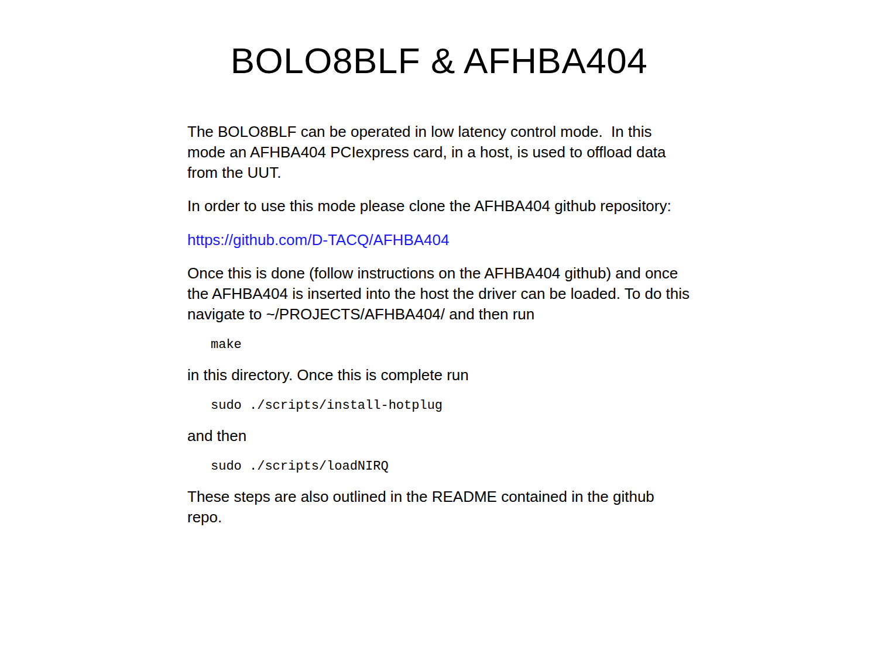BOLO8BLF & AFHBA404
The BOLO8BLF can be operated in low latency control mode. In this mode an AFHBA404 PCIexpress card, in a host, is used to offload data from the UUT.
In order to use this mode please clone the AFHBA404 github repository:
https://github.com/D-TACQ/AFHBA404
Once this is done (follow instructions on the AFHBA404 github) and once the AFHBA404 is inserted into the host the driver can be loaded. To do this navigate to ~/PROJECTS/AFHBA404/ and then run
make
in this directory. Once this is complete run
sudo ./scripts/install-hotplug
and then
sudo ./scripts/loadNIRQ
These steps are also outlined in the README contained in the github repo.